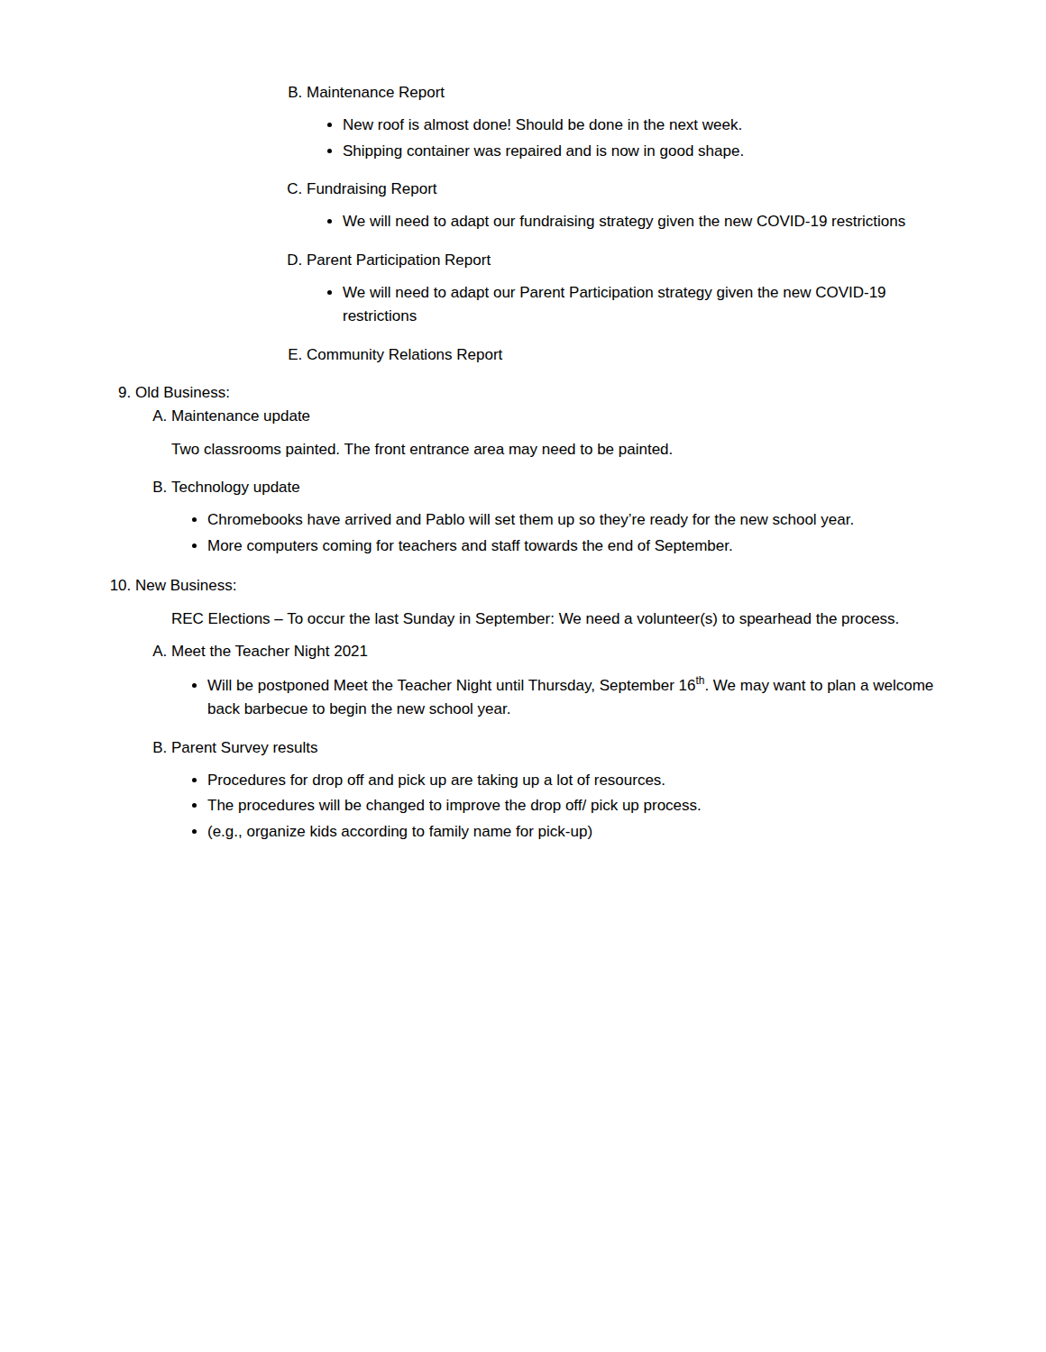Maintenance Report
New roof is almost done! Should be done in the next week.
Shipping container was repaired and is now in good shape.
Fundraising Report
We will need to adapt our fundraising strategy given the new COVID-19 restrictions
Parent Participation Report
We will need to adapt our Parent Participation strategy given the new COVID-19 restrictions
Community Relations Report
Old Business:
Maintenance update
Two classrooms painted. The front entrance area may need to be painted.
Technology update
Chromebooks have arrived and Pablo will set them up so they’re ready for the new school year.
More computers coming for teachers and staff towards the end of September.
New Business:
REC Elections – To occur the last Sunday in September: We need a volunteer(s) to spearhead the process.
Meet the Teacher Night 2021
Will be postponed Meet the Teacher Night until Thursday, September 16th. We may want to plan a welcome back barbecue to begin the new school year.
Parent Survey results
Procedures for drop off and pick up are taking up a lot of resources.
The procedures will be changed to improve the drop off/ pick up process.
(e.g., organize kids according to family name for pick-up)